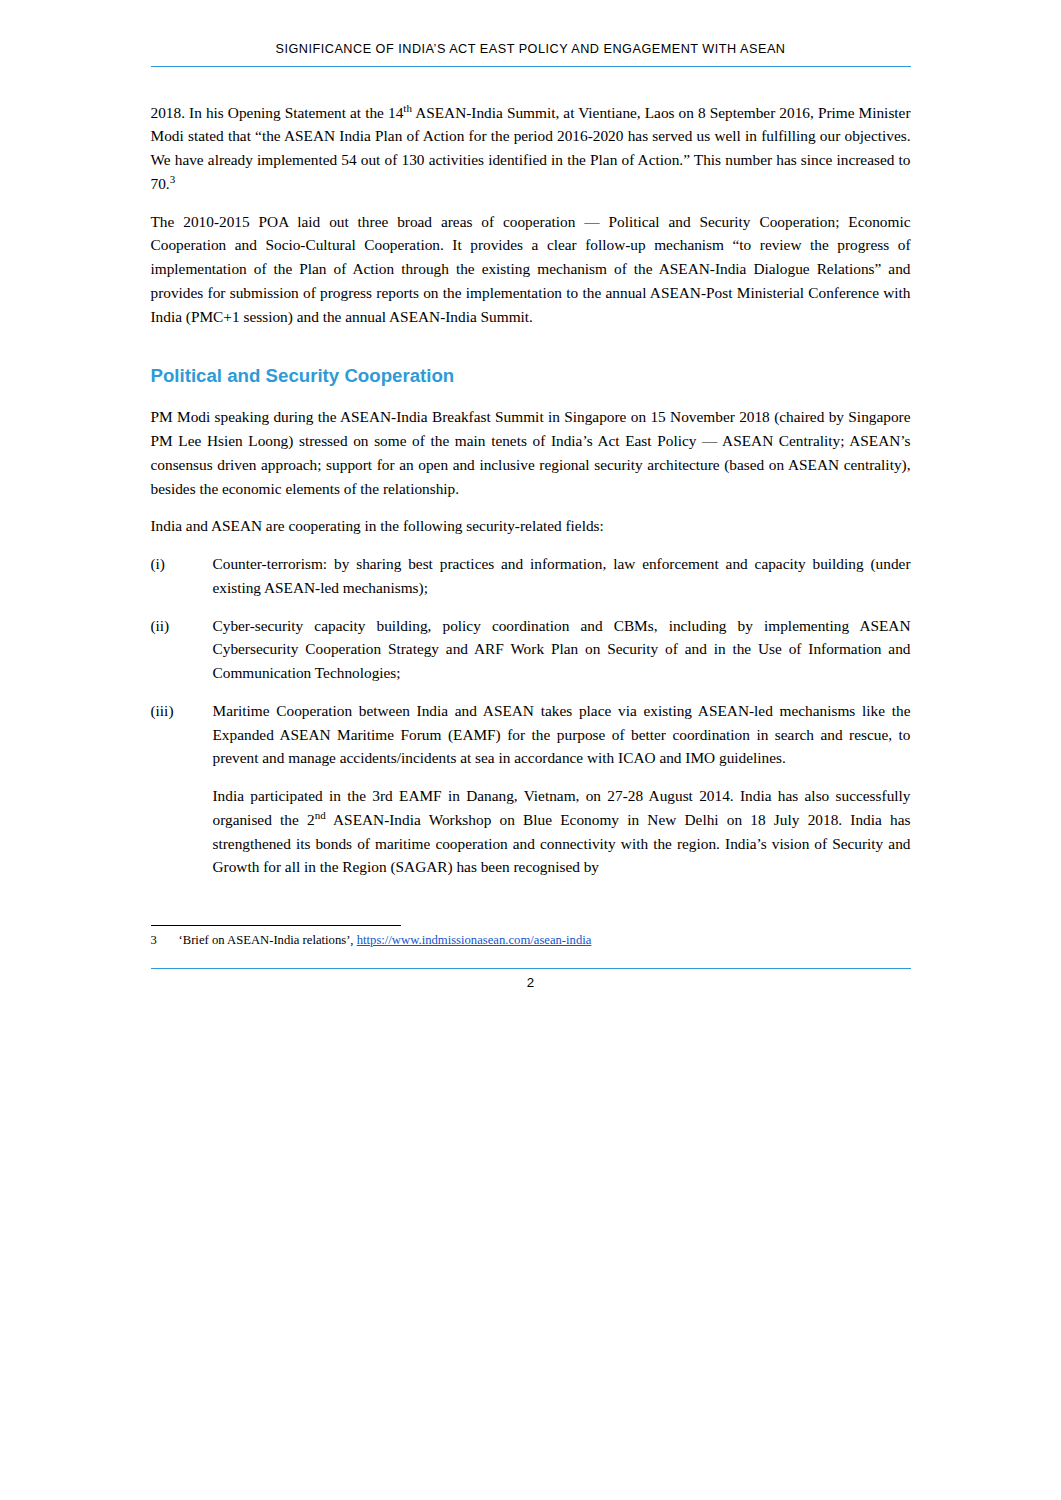Significance of India’s Act East Policy and Engagement with ASEAN
2018. In his Opening Statement at the 14th ASEAN-India Summit, at Vientiane, Laos on 8 September 2016, Prime Minister Modi stated that “the ASEAN India Plan of Action for the period 2016-2020 has served us well in fulfilling our objectives. We have already implemented 54 out of 130 activities identified in the Plan of Action.” This number has since increased to 70.3
The 2010-2015 POA laid out three broad areas of cooperation — Political and Security Cooperation; Economic Cooperation and Socio-Cultural Cooperation. It provides a clear follow-up mechanism “to review the progress of implementation of the Plan of Action through the existing mechanism of the ASEAN-India Dialogue Relations” and provides for submission of progress reports on the implementation to the annual ASEAN-Post Ministerial Conference with India (PMC+1 session) and the annual ASEAN-India Summit.
Political and Security Cooperation
PM Modi speaking during the ASEAN-India Breakfast Summit in Singapore on 15 November 2018 (chaired by Singapore PM Lee Hsien Loong) stressed on some of the main tenets of India’s Act East Policy — ASEAN Centrality; ASEAN’s consensus driven approach; support for an open and inclusive regional security architecture (based on ASEAN centrality), besides the economic elements of the relationship.
India and ASEAN are cooperating in the following security-related fields:
(i)
Counter-terrorism: by sharing best practices and information, law enforcement and capacity building (under existing ASEAN-led mechanisms);
(ii)
Cyber-security capacity building, policy coordination and CBMs, including by implementing ASEAN Cybersecurity Cooperation Strategy and ARF Work Plan on Security of and in the Use of Information and Communication Technologies;
(iii)
Maritime Cooperation between India and ASEAN takes place via existing ASEAN-led mechanisms like the Expanded ASEAN Maritime Forum (EAMF) for the purpose of better coordination in search and rescue, to prevent and manage accidents/incidents at sea in accordance with ICAO and IMO guidelines.
India participated in the 3rd EAMF in Danang, Vietnam, on 27-28 August 2014. India has also successfully organised the 2nd ASEAN-India Workshop on Blue Economy in New Delhi on 18 July 2018. India has strengthened its bonds of maritime cooperation and connectivity with the region. India’s vision of Security and Growth for all in the Region (SAGAR) has been recognised by
3 ‘Brief on ASEAN-India relations’, https://www.indmissionasean.com/asean-india
2